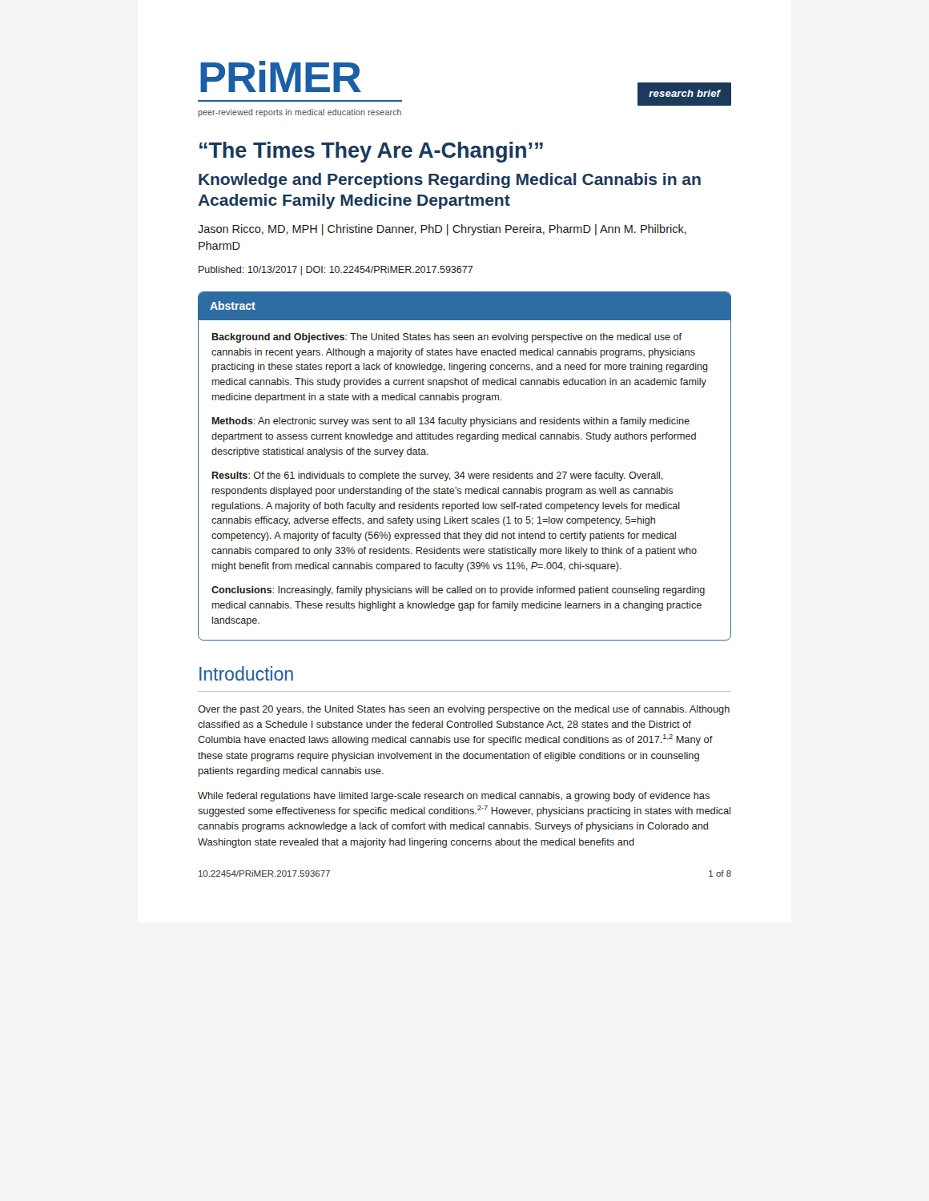PRi MER
peer-reviewed reports in medical education research
research brief
“The Times They Are A-Changin’”
Knowledge and Perceptions Regarding Medical Cannabis in an Academic Family Medicine Department
Jason Ricco, MD, MPH | Christine Danner, PhD | Chrystian Pereira, PharmD | Ann M. Philbrick, PharmD
Published: 10/13/2017 | DOI: 10.22454/PRiMER.2017.593677
Abstract
Background and Objectives: The United States has seen an evolving perspective on the medical use of cannabis in recent years. Although a majority of states have enacted medical cannabis programs, physicians practicing in these states report a lack of knowledge, lingering concerns, and a need for more training regarding medical cannabis. This study provides a current snapshot of medical cannabis education in an academic family medicine department in a state with a medical cannabis program.
Methods: An electronic survey was sent to all 134 faculty physicians and residents within a family medicine department to assess current knowledge and attitudes regarding medical cannabis. Study authors performed descriptive statistical analysis of the survey data.
Results: Of the 61 individuals to complete the survey, 34 were residents and 27 were faculty. Overall, respondents displayed poor understanding of the state’s medical cannabis program as well as cannabis regulations. A majority of both faculty and residents reported low self-rated competency levels for medical cannabis efficacy, adverse effects, and safety using Likert scales (1 to 5; 1=low competency, 5=high competency). A majority of faculty (56%) expressed that they did not intend to certify patients for medical cannabis compared to only 33% of residents. Residents were statistically more likely to think of a patient who might benefit from medical cannabis compared to faculty (39% vs 11%, P=.004, chi-square).
Conclusions: Increasingly, family physicians will be called on to provide informed patient counseling regarding medical cannabis. These results highlight a knowledge gap for family medicine learners in a changing practice landscape.
Introduction
Over the past 20 years, the United States has seen an evolving perspective on the medical use of cannabis. Although classified as a Schedule I substance under the federal Controlled Substance Act, 28 states and the District of Columbia have enacted laws allowing medical cannabis use for specific medical conditions as of 2017.1,2 Many of these state programs require physician involvement in the documentation of eligible conditions or in counseling patients regarding medical cannabis use.
While federal regulations have limited large-scale research on medical cannabis, a growing body of evidence has suggested some effectiveness for specific medical conditions.2-7 However, physicians practicing in states with medical cannabis programs acknowledge a lack of comfort with medical cannabis. Surveys of physicians in Colorado and Washington state revealed that a majority had lingering concerns about the medical benefits and
10.22454/PRiMER.2017.593677 1 of 8